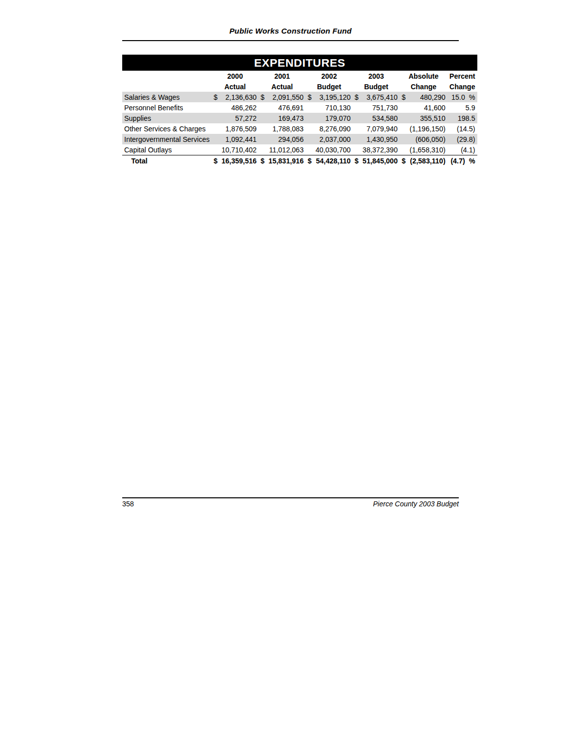Public Works Construction Fund
| EXPENDITURES |
| | 2000 | 2001 | 2002 | 2003 | Absolute | Percent |
| | Actual | Actual | Budget | Budget | Change | Change |
| Salaries & Wages | $ | 2,136,630 | $ | 2,091,550 | $ | 3,195,120 | $ | 3,675,410 | $ | 480,290 | 15.0 % |
| Personnel Benefits | | 486,262 | | 476,691 | | 710,130 | | 751,730 | | 41,600 | 5.9 |
| Supplies | | 57,272 | | 169,473 | | 179,070 | | 534,580 | | 355,510 | 198.5 |
| Other Services & Charges | | 1,876,509 | | 1,788,083 | | 8,276,090 | | 7,079,940 | | (1,196,150) | (14.5) |
| Intergovernmental Services | | 1,092,441 | | 294,056 | | 2,037,000 | | 1,430,950 | | (606,050) | (29.8) |
| Capital Outlays | | 10,710,402 | | 11,012,063 | | 40,030,700 | | 38,372,390 | | (1,658,310) | (4.1) |
| Total | $ | 16,359,516 | $ | 15,831,916 | $ | 54,428,110 | $ | 51,845,000 | $ | (2,583,110) | (4.7) % |
358 Pierce County 2003 Budget